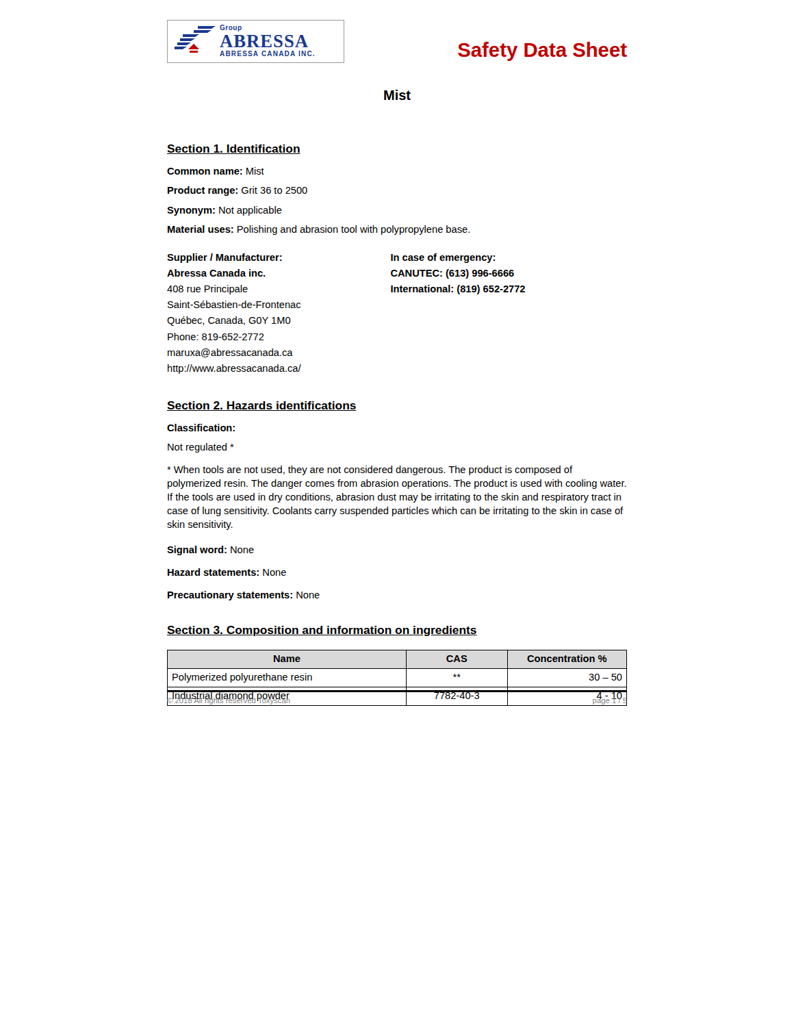Group
ABRESSA
ABRESSA CANADA INC.
Safety Data Sheet
Mist
Section 1. Identification
Common name: Mist
Product range: Grit 36 to 2500
Synonym: Not applicable
Material uses: Polishing and abrasion tool with polypropylene base.
Supplier / Manufacturer:
Abressa Canada inc.
408 rue Principale
Saint-Sébastien-de-Frontenac
Québec, Canada, G0Y 1M0
Phone: 819-652-2772
maruxa@abressacanada.ca
http://www.abressacanada.ca/
In case of emergency:
CANUTEC: (613) 996-6666
International: (819) 652-2772
Section 2. Hazards identifications
Classification:
Not regulated *
* When tools are not used, they are not considered dangerous. The product is composed of polymerized resin. The danger comes from abrasion operations. The product is used with cooling water. If the tools are used in dry conditions, abrasion dust may be irritating to the skin and respiratory tract in case of lung sensitivity. Coolants carry suspended particles which can be irritating to the skin in case of skin sensitivity.
Signal word: None
Hazard statements: None
Precautionary statements: None
Section 3. Composition and information on ingredients
| Name | CAS | Concentration % |
| --- | --- | --- |
| Polymerized polyurethane resin | ** | 30 – 50 |
| Industrial diamond powder | 7782-40-3 | 4 - 10 |
© 2018 All rights reserved Toxyscan
page 1 / 5